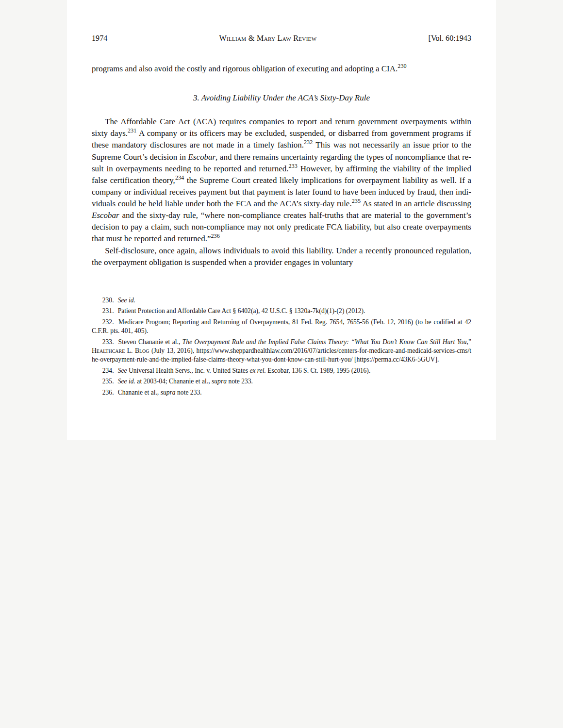1974 William & Mary Law Review [Vol. 60:1943
programs and also avoid the costly and rigorous obligation of executing and adopting a CIA.230
3. Avoiding Liability Under the ACA’s Sixty-Day Rule
The Affordable Care Act (ACA) requires companies to report and return government overpayments within sixty days.231 A company or its officers may be excluded, suspended, or disbarred from government programs if these mandatory disclosures are not made in a timely fashion.232 This was not necessarily an issue prior to the Supreme Court’s decision in Escobar, and there remains uncertainty regarding the types of noncompliance that result in overpayments needing to be reported and returned.233 However, by affirming the viability of the implied false certification theory,234 the Supreme Court created likely implications for overpayment liability as well. If a company or individual receives payment but that payment is later found to have been induced by fraud, then individuals could be held liable under both the FCA and the ACA’s sixty-day rule.235 As stated in an article discussing Escobar and the sixty-day rule, “where non-compliance creates half-truths that are material to the government’s decision to pay a claim, such non-compliance may not only predicate FCA liability, but also create overpayments that must be reported and returned.”236
Self-disclosure, once again, allows individuals to avoid this liability. Under a recently pronounced regulation, the overpayment obligation is suspended when a provider engages in voluntary
230. See id.
231. Patient Protection and Affordable Care Act § 6402(a), 42 U.S.C. § 1320a-7k(d)(1)-(2) (2012).
232. Medicare Program; Reporting and Returning of Overpayments, 81 Fed. Reg. 7654, 7655-56 (Feb. 12, 2016) (to be codified at 42 C.F.R. pts. 401, 405).
233. Steven Chananie et al., The Overpayment Rule and the Implied False Claims Theory: “What You Don’t Know Can Still Hurt You,” Healthcare L. Blog (July 13, 2016), https://www.sheppardhealthlaw.com/2016/07/articles/centers-for-medicare-and-medicaid-services-cms/the-overpayment-rule-and-the-implied-false-claims-theory-what-you-dont-know-can-still-hurt-you/ [https://perma.cc/43K6-5GUV].
234. See Universal Health Servs., Inc. v. United States ex rel. Escobar, 136 S. Ct. 1989, 1995 (2016).
235. See id. at 2003-04; Chananie et al., supra note 233.
236. Chananie et al., supra note 233.